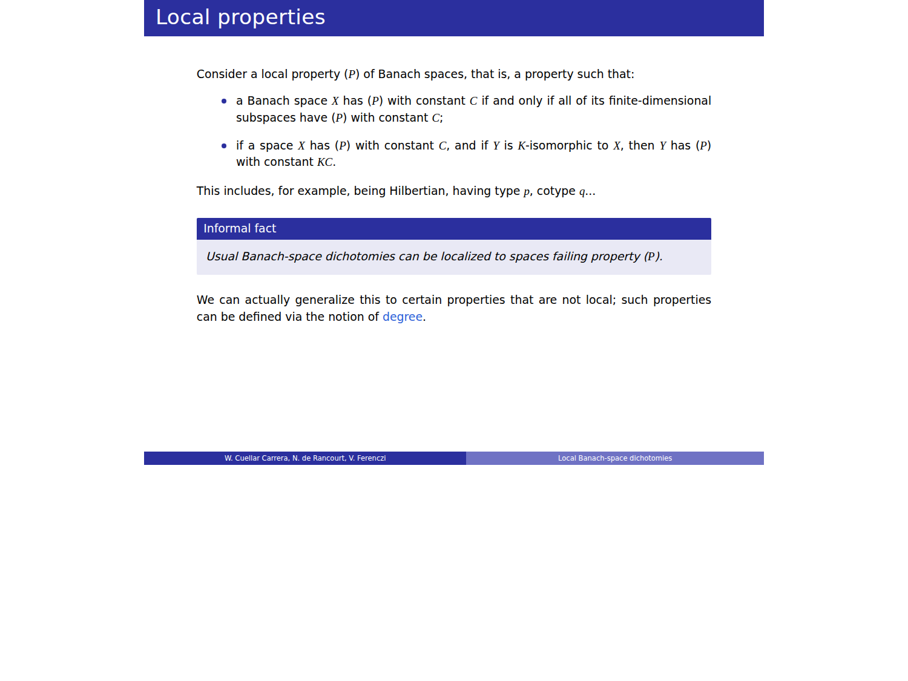Local properties
Consider a local property (P) of Banach spaces, that is, a property such that:
a Banach space X has (P) with constant C if and only if all of its finite-dimensional subspaces have (P) with constant C;
if a space X has (P) with constant C, and if Y is K-isomorphic to X, then Y has (P) with constant KC.
This includes, for example, being Hilbertian, having type p, cotype q...
Informal fact
Usual Banach-space dichotomies can be localized to spaces failing property (P).
We can actually generalize this to certain properties that are not local; such properties can be defined via the notion of degree.
W. Cuellar Carrera, N. de Rancourt, V. Ferenczi
Local Banach-space dichotomies